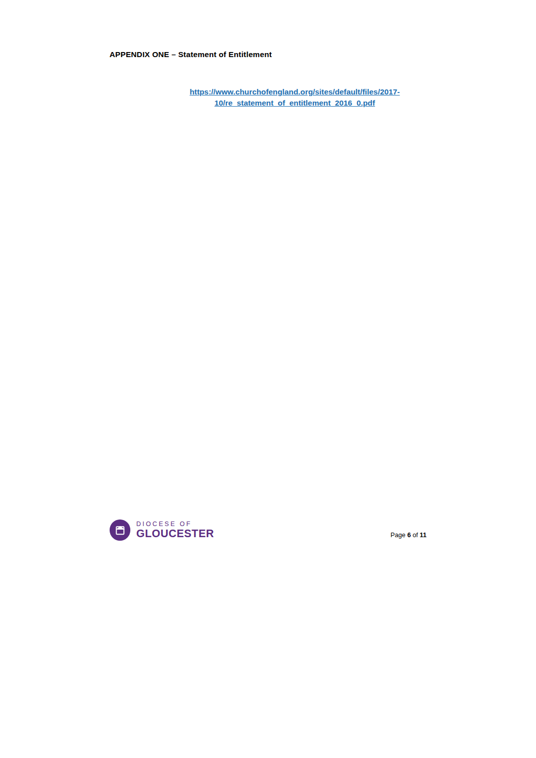APPENDIX ONE – Statement of Entitlement
https://www.churchofengland.org/sites/default/files/2017-10/re_statement_of_entitlement_2016_0.pdf
DIOCESE OF
GLOUCESTER
Page 6 of 11